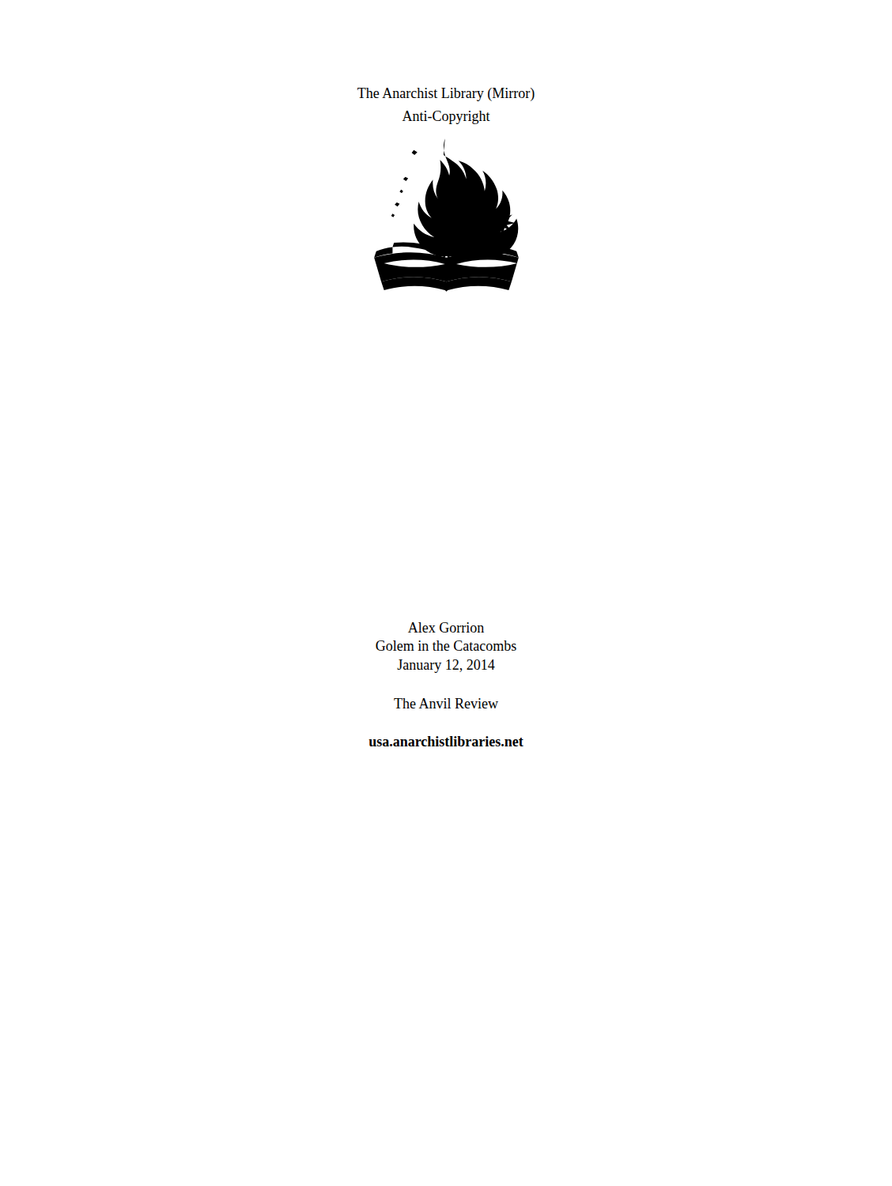The Anarchist Library (Mirror)
Anti-Copyright
Alex Gorrion
Golem in the Catacombs
January 12, 2014
The Anvil Review
usa.anarchistlibraries.net